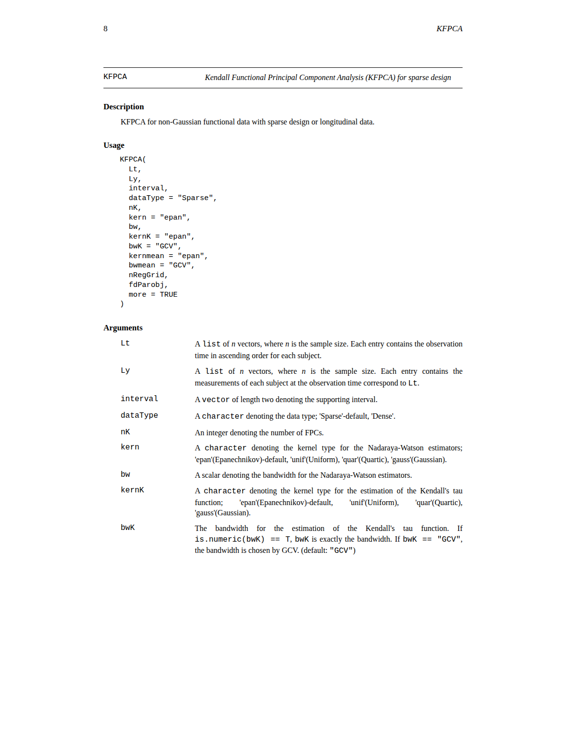8 KFPCA
KFPCA
Kendall Functional Principal Component Analysis (KFPCA) for sparse design
Description
KFPCA for non-Gaussian functional data with sparse design or longitudinal data.
Usage
KFPCA(
  Lt,
  Ly,
  interval,
  dataType = "Sparse",
  nK,
  kern = "epan",
  bw,
  kernK = "epan",
  bwK = "GCV",
  kernmean = "epan",
  bwmean = "GCV",
  nRegGrid,
  fdParobj,
  more = TRUE
)
Arguments
Lt
A list of n vectors, where n is the sample size. Each entry contains the observation time in ascending order for each subject.
Ly
A list of n vectors, where n is the sample size. Each entry contains the measurements of each subject at the observation time correspond to Lt.
interval
A vector of length two denoting the supporting interval.
dataType
A character denoting the data type; 'Sparse'-default, 'Dense'.
nK
An integer denoting the number of FPCs.
kern
A character denoting the kernel type for the Nadaraya-Watson estimators; 'epan'(Epanechnikov)-default, 'unif'(Uniform), 'quar'(Quartic), 'gauss'(Gaussian).
bw
A scalar denoting the bandwidth for the Nadaraya-Watson estimators.
kernK
A character denoting the kernel type for the estimation of the Kendall's tau function; 'epan'(Epanechnikov)-default, 'unif'(Uniform), 'quar'(Quartic), 'gauss'(Gaussian).
bwK
The bandwidth for the estimation of the Kendall's tau function. If is.numeric(bwK) == T, bwK is exactly the bandwidth. If bwK == "GCV", the bandwidth is chosen by GCV. (default: "GCV")